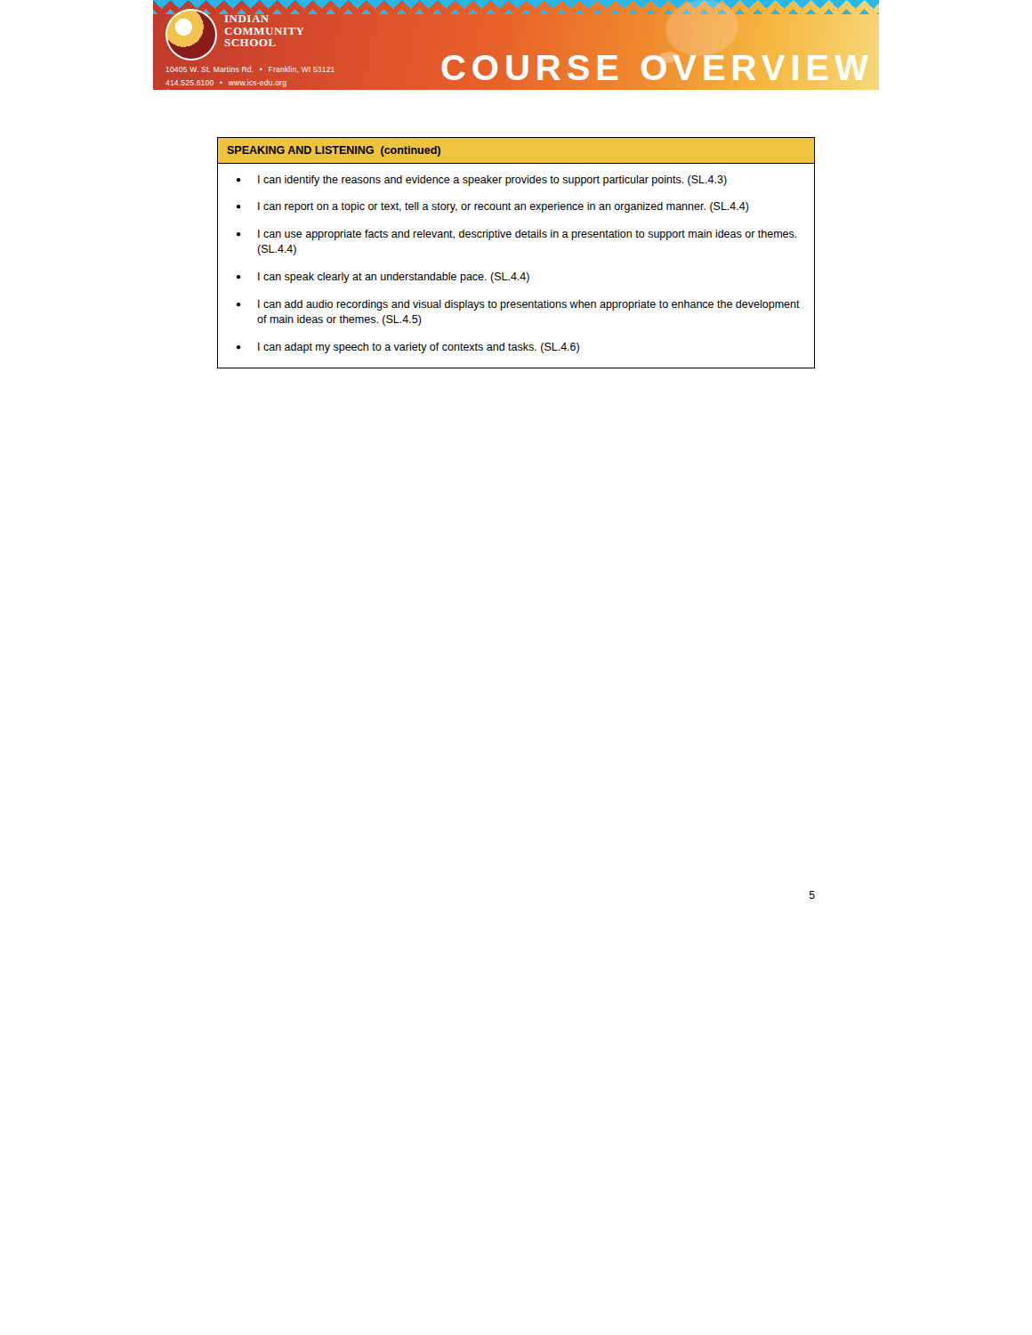Indian Community School
10405 W. St. Martins Rd. • Franklin, WI 53121
414.525.6100 • www.ics-edu.org
©2020 INDIAN COMMUNITY SCHOOL
COURSE OVERVIEW
| SPEAKING AND LISTENING (continued) |
| --- |
| I can identify the reasons and evidence a speaker provides to support particular points. (SL.4.3) I can report on a topic or text, tell a story, or recount an experience in an organized manner. (SL.4.4) I can use appropriate facts and relevant, descriptive details in a presentation to support main ideas or themes. (SL.4.4) I can speak clearly at an understandable pace. (SL.4.4) I can add audio recordings and visual displays to presentations when appropriate to enhance the development of main ideas or themes. (SL.4.5) I can adapt my speech to a variety of contexts and tasks. (SL.4.6) |
5